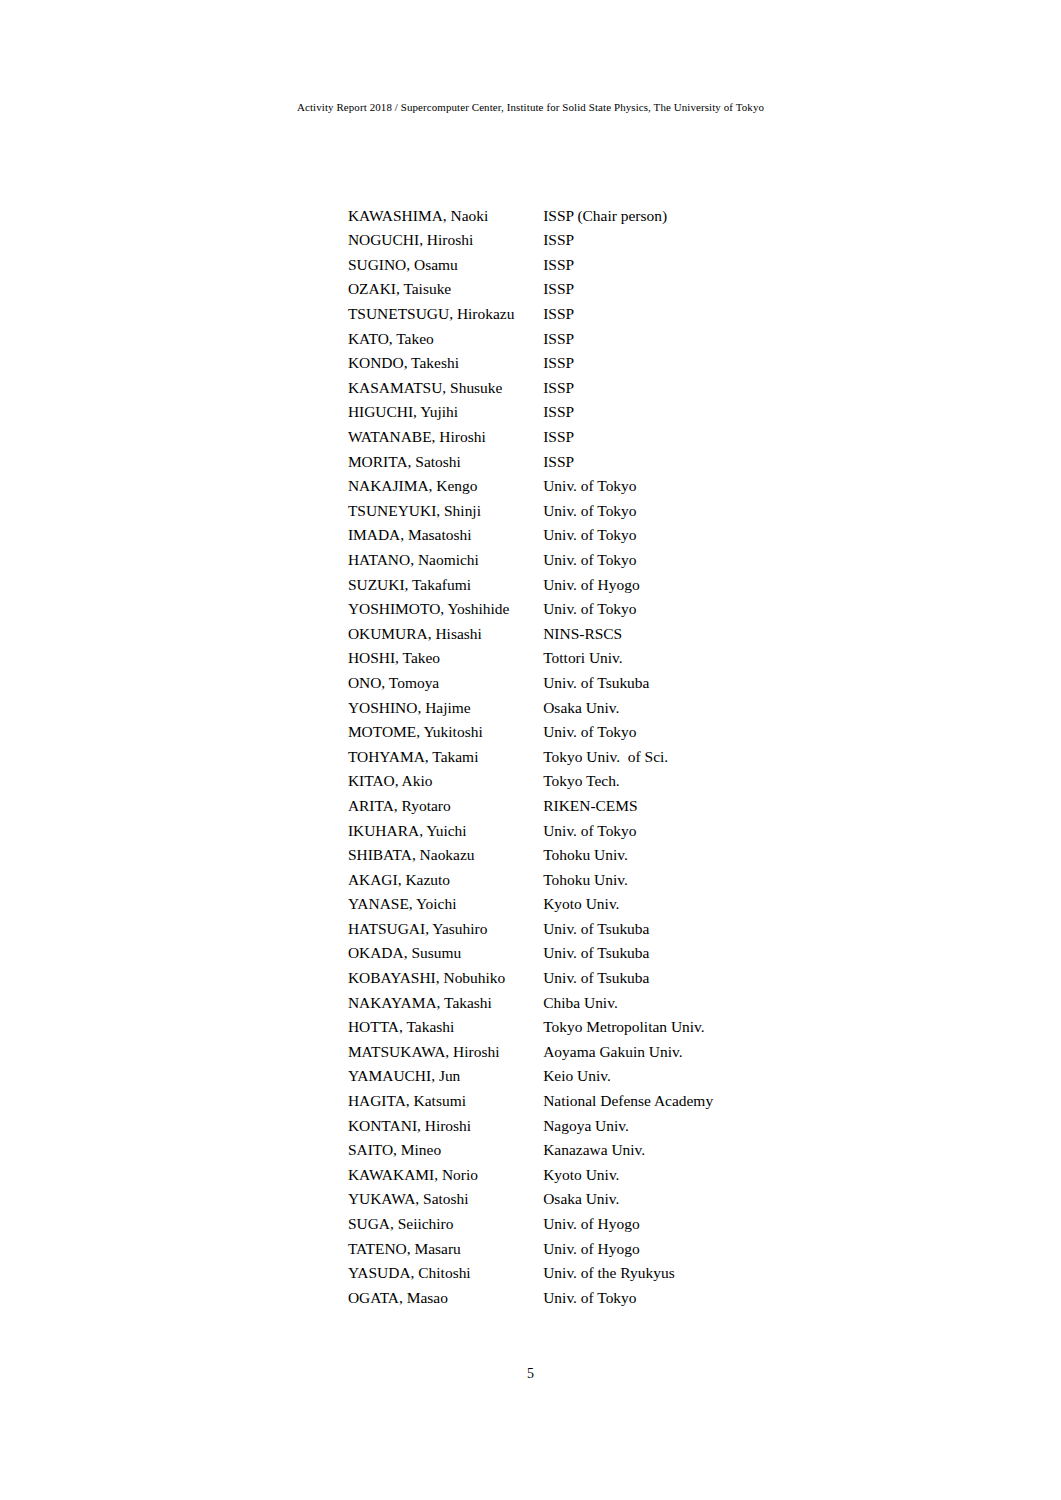Activity Report 2018 / Supercomputer Center, Institute for Solid State Physics, The University of Tokyo
| KAWASHIMA, Naoki | ISSP (Chair person) |
| NOGUCHI, Hiroshi | ISSP |
| SUGINO, Osamu | ISSP |
| OZAKI, Taisuke | ISSP |
| TSUNETSUGU, Hirokazu | ISSP |
| KATO, Takeo | ISSP |
| KONDO, Takeshi | ISSP |
| KASAMATSU, Shusuke | ISSP |
| HIGUCHI, Yujihi | ISSP |
| WATANABE, Hiroshi | ISSP |
| MORITA, Satoshi | ISSP |
| NAKAJIMA, Kengo | Univ. of Tokyo |
| TSUNEYUKI, Shinji | Univ. of Tokyo |
| IMADA, Masatoshi | Univ. of Tokyo |
| HATANO, Naomichi | Univ. of Tokyo |
| SUZUKI, Takafumi | Univ. of Hyogo |
| YOSHIMOTO, Yoshihide | Univ. of Tokyo |
| OKUMURA, Hisashi | NINS-RSCS |
| HOSHI, Takeo | Tottori Univ. |
| ONO, Tomoya | Univ. of Tsukuba |
| YOSHINO, Hajime | Osaka Univ. |
| MOTOME, Yukitoshi | Univ. of Tokyo |
| TOHYAMA, Takami | Tokyo Univ. of Sci. |
| KITAO, Akio | Tokyo Tech. |
| ARITA, Ryotaro | RIKEN-CEMS |
| IKUHARA, Yuichi | Univ. of Tokyo |
| SHIBATA, Naokazu | Tohoku Univ. |
| AKAGI, Kazuto | Tohoku Univ. |
| YANASE, Yoichi | Kyoto Univ. |
| HATSUGAI, Yasuhiro | Univ. of Tsukuba |
| OKADA, Susumu | Univ. of Tsukuba |
| KOBAYASHI, Nobuhiko | Univ. of Tsukuba |
| NAKAYAMA, Takashi | Chiba Univ. |
| HOTTA, Takashi | Tokyo Metropolitan Univ. |
| MATSUKAWA, Hiroshi | Aoyama Gakuin Univ. |
| YAMAUCHI, Jun | Keio Univ. |
| HAGITA, Katsumi | National Defense Academy |
| KONTANI, Hiroshi | Nagoya Univ. |
| SAITO, Mineo | Kanazawa Univ. |
| KAWAKAMI, Norio | Kyoto Univ. |
| YUKAWA, Satoshi | Osaka Univ. |
| SUGA, Seiichiro | Univ. of Hyogo |
| TATENO, Masaru | Univ. of Hyogo |
| YASUDA, Chitoshi | Univ. of the Ryukyus |
| OGATA, Masao | Univ. of Tokyo |
5